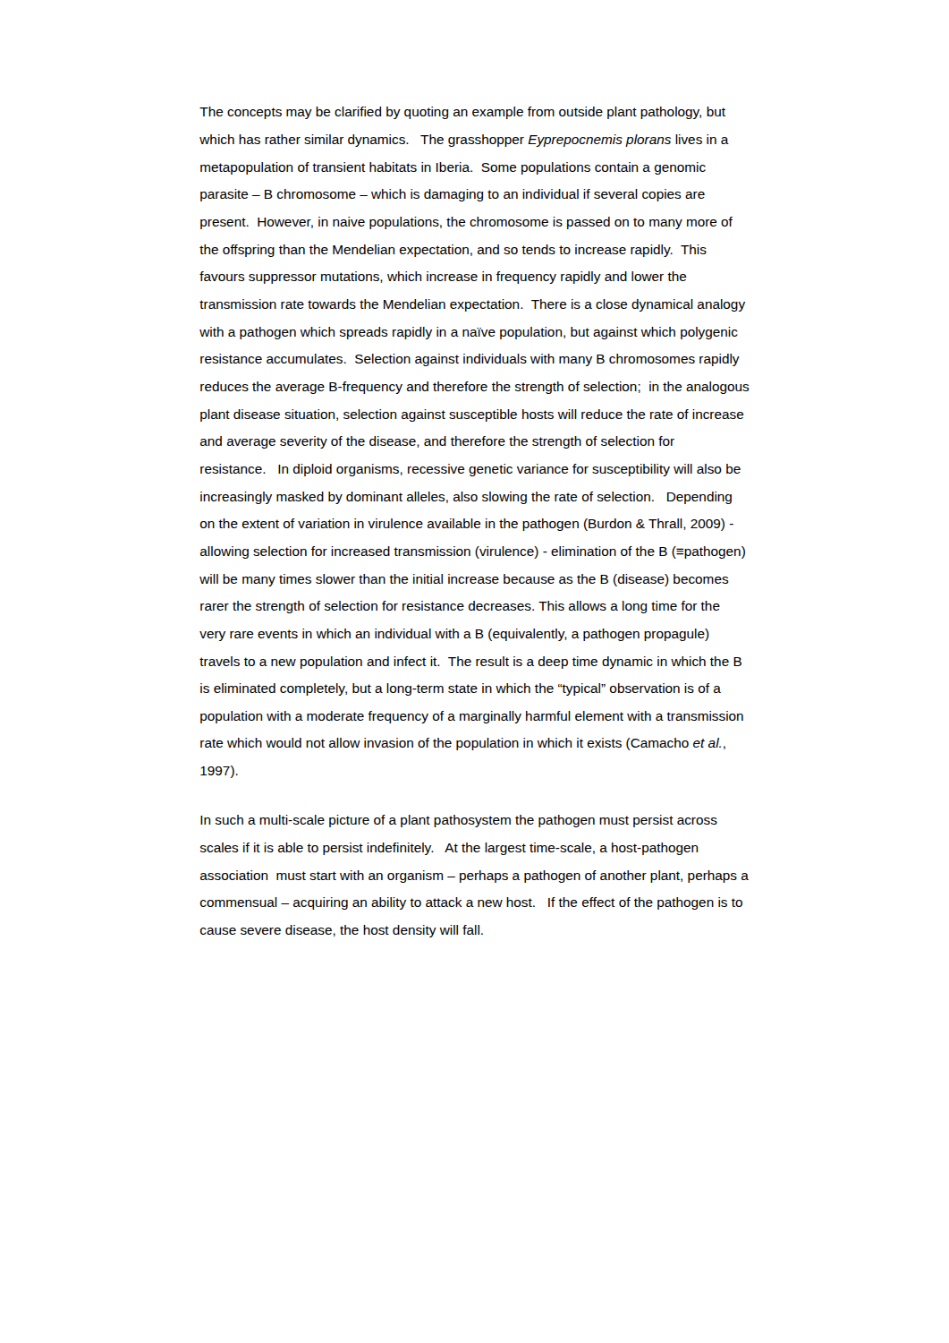The concepts may be clarified by quoting an example from outside plant pathology, but which has rather similar dynamics. The grasshopper Eyprepocnemis plorans lives in a metapopulation of transient habitats in Iberia. Some populations contain a genomic parasite – B chromosome – which is damaging to an individual if several copies are present. However, in naive populations, the chromosome is passed on to many more of the offspring than the Mendelian expectation, and so tends to increase rapidly. This favours suppressor mutations, which increase in frequency rapidly and lower the transmission rate towards the Mendelian expectation. There is a close dynamical analogy with a pathogen which spreads rapidly in a naïve population, but against which polygenic resistance accumulates. Selection against individuals with many B chromosomes rapidly reduces the average B-frequency and therefore the strength of selection; in the analogous plant disease situation, selection against susceptible hosts will reduce the rate of increase and average severity of the disease, and therefore the strength of selection for resistance. In diploid organisms, recessive genetic variance for susceptibility will also be increasingly masked by dominant alleles, also slowing the rate of selection. Depending on the extent of variation in virulence available in the pathogen (Burdon & Thrall, 2009) - allowing selection for increased transmission (virulence) - elimination of the B (≡pathogen) will be many times slower than the initial increase because as the B (disease) becomes rarer the strength of selection for resistance decreases. This allows a long time for the very rare events in which an individual with a B (equivalently, a pathogen propagule) travels to a new population and infect it. The result is a deep time dynamic in which the B is eliminated completely, but a long-term state in which the “typical” observation is of a population with a moderate frequency of a marginally harmful element with a transmission rate which would not allow invasion of the population in which it exists (Camacho et al., 1997).
In such a multi-scale picture of a plant pathosystem the pathogen must persist across scales if it is able to persist indefinitely. At the largest time-scale, a host-pathogen association must start with an organism – perhaps a pathogen of another plant, perhaps a commensual – acquiring an ability to attack a new host. If the effect of the pathogen is to cause severe disease, the host density will fall.